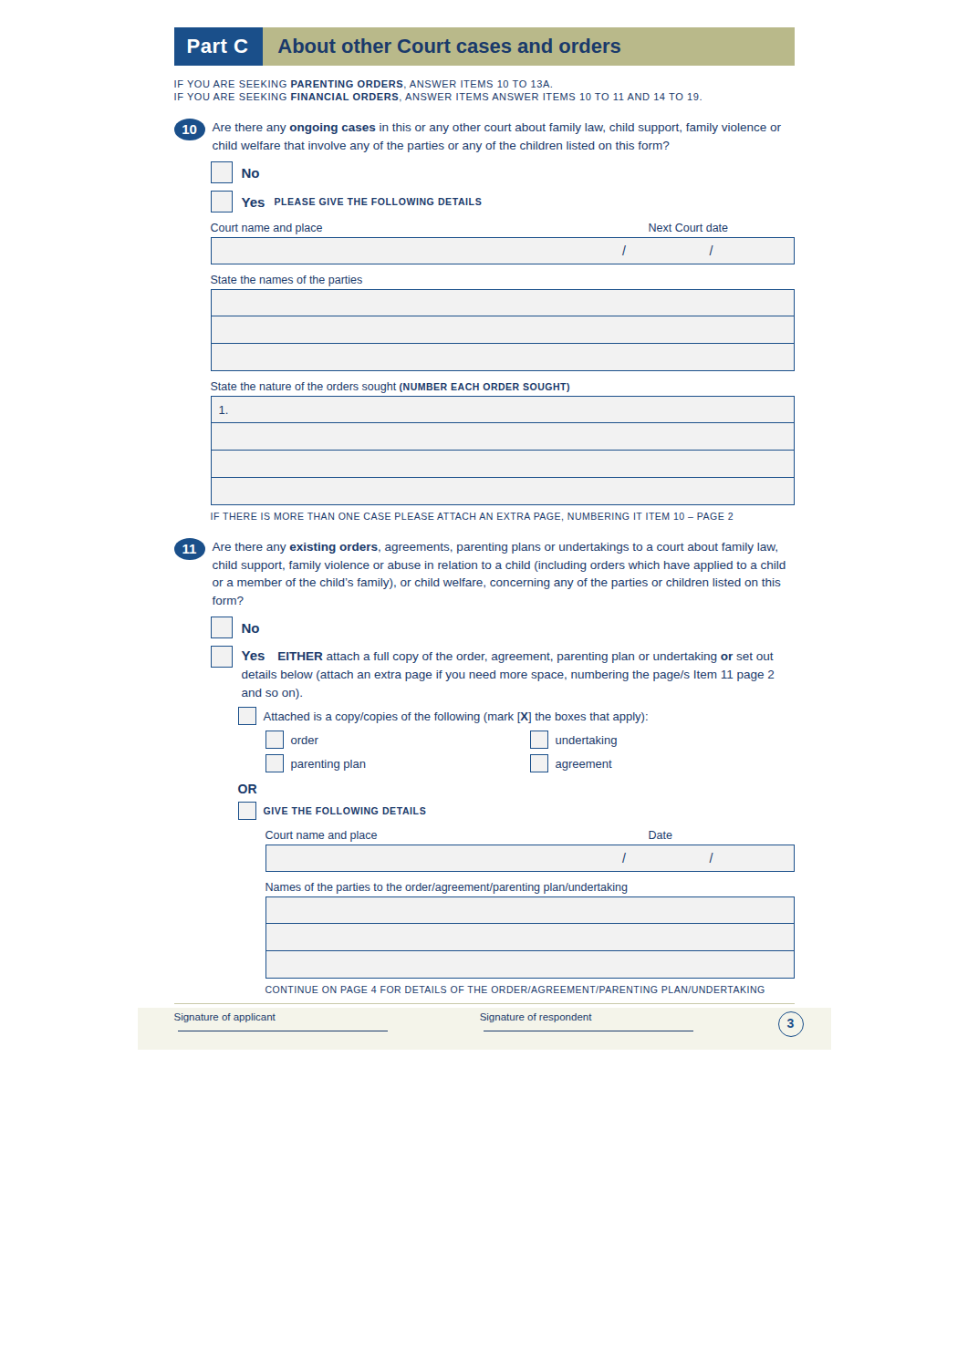Part C
About other Court cases and orders
If you are seeking PARENTING ORDERS, answer items 10 to 13A.
If you are seeking FINANCIAL ORDERS, answer items answer items 10 to 11 and 14 to 19.
10
Are there any ongoing cases in this or any other court about family law, child support, family violence or child welfare that involve any of the parties or any of the children listed on this form?
No
Yes Please give the following details
Court name and place Next Court date
/ /
State the names of the parties
State the nature of the orders sought (NUMBER EACH ORDER SOUGHT)
1.
If there is more than one case please attach an extra page, numbering it Item 10 – page 2
11
Are there any existing orders, agreements, parenting plans or undertakings to a court about family law, child support, family violence or abuse in relation to a child (including orders which have applied to a child or a member of the child’s family), or child welfare, concerning any of the parties or children listed on this form?
No
Yes EITHER attach a full copy of the order, agreement, parenting plan or undertaking or set out details below (attach an extra page if you need more space, numbering the page/s Item 11 page 2 and so on).
Attached is a copy/copies of the following (mark [X] the boxes that apply):
order
undertaking
parenting plan
agreement
OR
Give the following details
Court name and place Date
/ /
Names of the parties to the order/agreement/parenting plan/undertaking
Continue on page 4 for details of the order/agreement/parenting plan/undertaking
Signature of applicant Signature of respondent
3